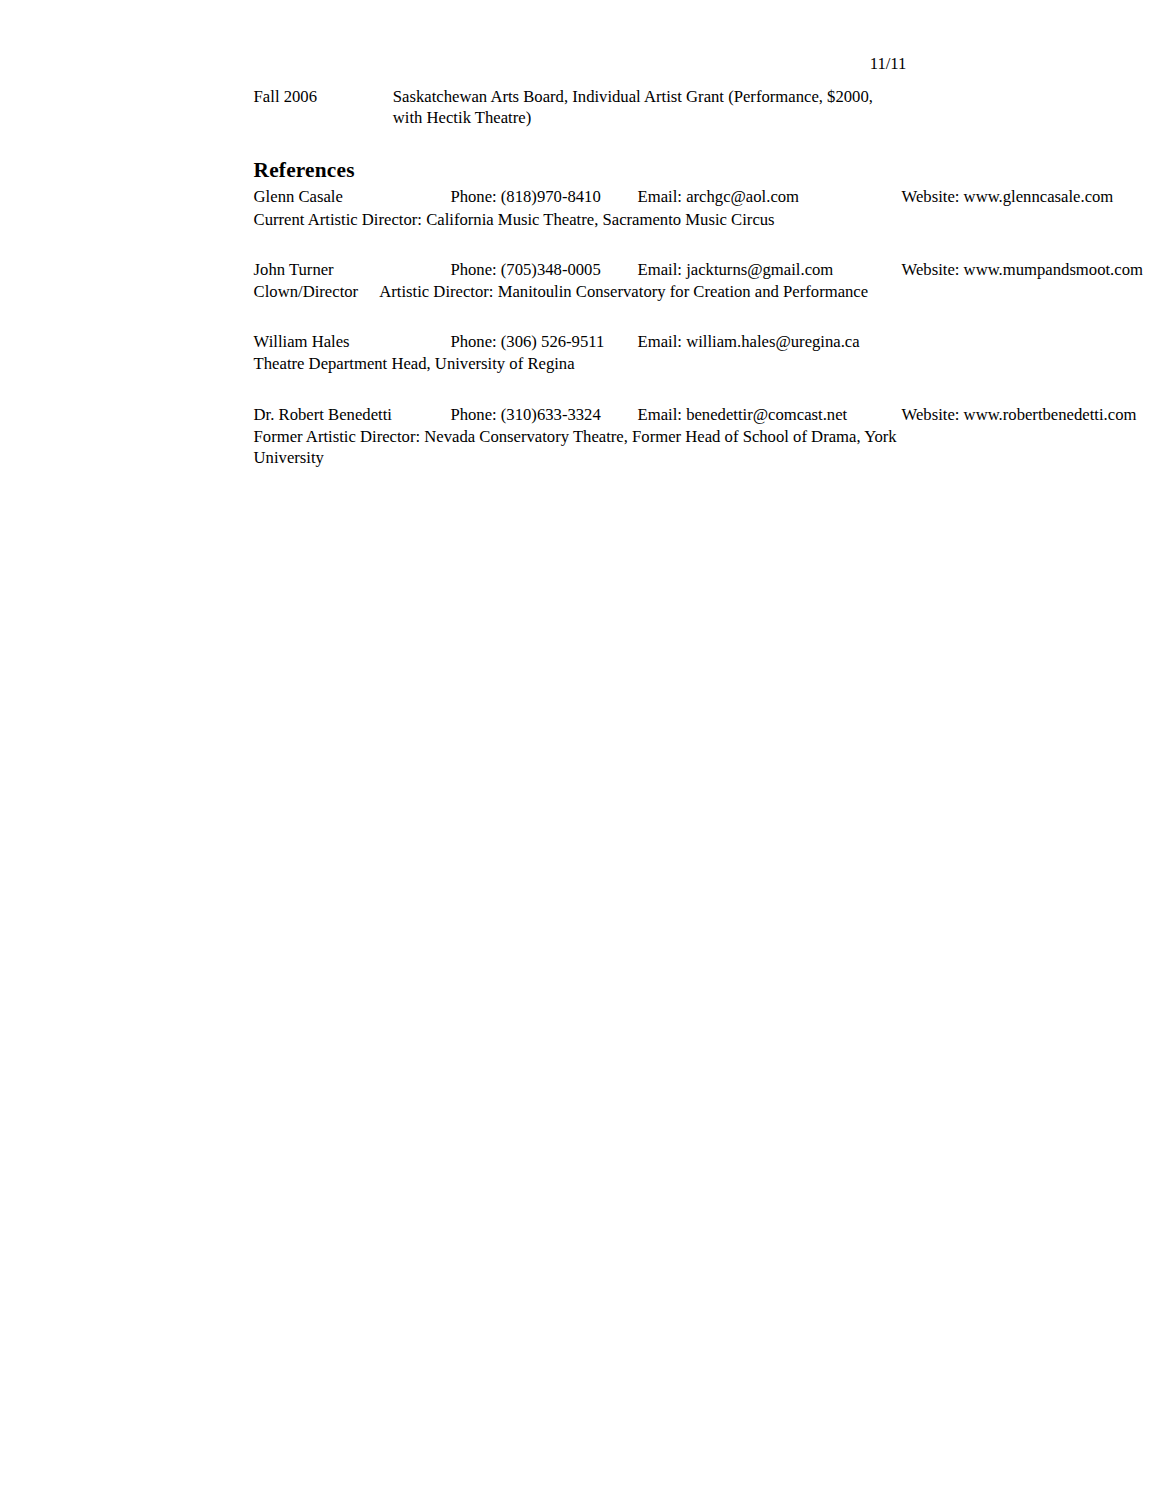11/11
Fall 2006
Saskatchewan Arts Board, Individual Artist Grant (Performance, $2000, with Hectik Theatre)
References
Glenn Casale Phone: (818)970-8410 Email: archgc@aol.com Website: www.glenncasale.com
Current Artistic Director: California Music Theatre, Sacramento Music Circus
John Turner Phone: (705)348-0005 Email: jackturns@gmail.com Website: www.mumpandsmoot.com
Clown/Director Artistic Director: Manitoulin Conservatory for Creation and Performance
William Hales Phone: (306) 526-9511 Email: william.hales@uregina.ca
Theatre Department Head, University of Regina
Dr. Robert Benedetti Phone: (310)633-3324 Email: benedettir@comcast.net Website: www.robertbenedetti.com
Former Artistic Director: Nevada Conservatory Theatre, Former Head of School of Drama, York University